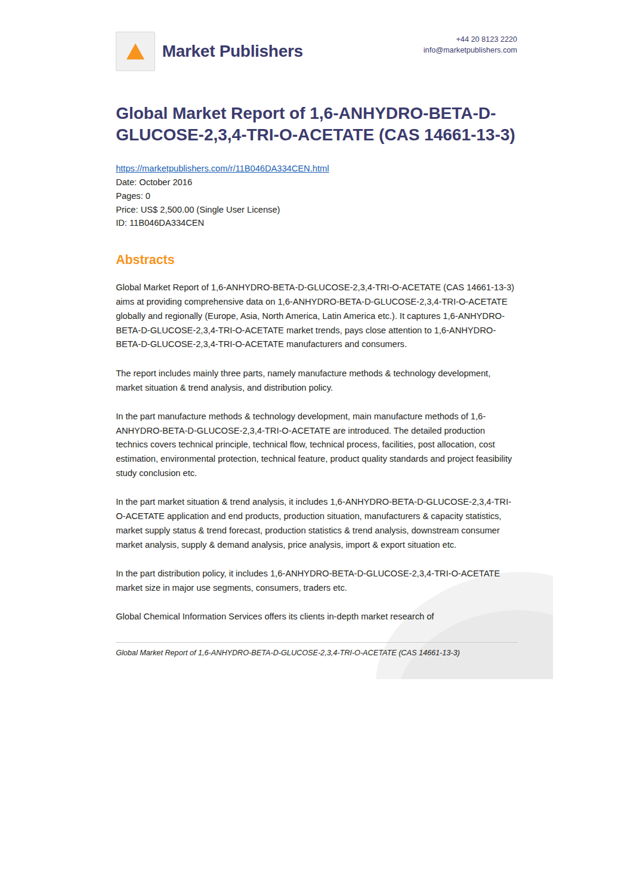Market Publishers
+44 20 8123 2220
info@marketpublishers.com
Global Market Report of 1,6-ANHYDRO-BETA-D-GLUCOSE-2,3,4-TRI-O-ACETATE (CAS 14661-13-3)
https://marketpublishers.com/r/11B046DA334CEN.html
Date: October 2016
Pages: 0
Price: US$ 2,500.00 (Single User License)
ID: 11B046DA334CEN
Abstracts
Global Market Report of 1,6-ANHYDRO-BETA-D-GLUCOSE-2,3,4-TRI-O-ACETATE (CAS 14661-13-3) aims at providing comprehensive data on 1,6-ANHYDRO-BETA-D-GLUCOSE-2,3,4-TRI-O-ACETATE globally and regionally (Europe, Asia, North America, Latin America etc.). It captures 1,6-ANHYDRO-BETA-D-GLUCOSE-2,3,4-TRI-O-ACETATE market trends, pays close attention to 1,6-ANHYDRO-BETA-D-GLUCOSE-2,3,4-TRI-O-ACETATE manufacturers and consumers.
The report includes mainly three parts, namely manufacture methods & technology development, market situation & trend analysis, and distribution policy.
In the part manufacture methods & technology development, main manufacture methods of 1,6-ANHYDRO-BETA-D-GLUCOSE-2,3,4-TRI-O-ACETATE are introduced. The detailed production technics covers technical principle, technical flow, technical process, facilities, post allocation, cost estimation, environmental protection, technical feature, product quality standards and project feasibility study conclusion etc.
In the part market situation & trend analysis, it includes 1,6-ANHYDRO-BETA-D-GLUCOSE-2,3,4-TRI-O-ACETATE application and end products, production situation, manufacturers & capacity statistics, market supply status & trend forecast, production statistics & trend analysis, downstream consumer market analysis, supply & demand analysis, price analysis, import & export situation etc.
In the part distribution policy, it includes 1,6-ANHYDRO-BETA-D-GLUCOSE-2,3,4-TRI-O-ACETATE market size in major use segments, consumers, traders etc.
Global Chemical Information Services offers its clients in-depth market research of
Global Market Report of 1,6-ANHYDRO-BETA-D-GLUCOSE-2,3,4-TRI-O-ACETATE (CAS 14661-13-3)